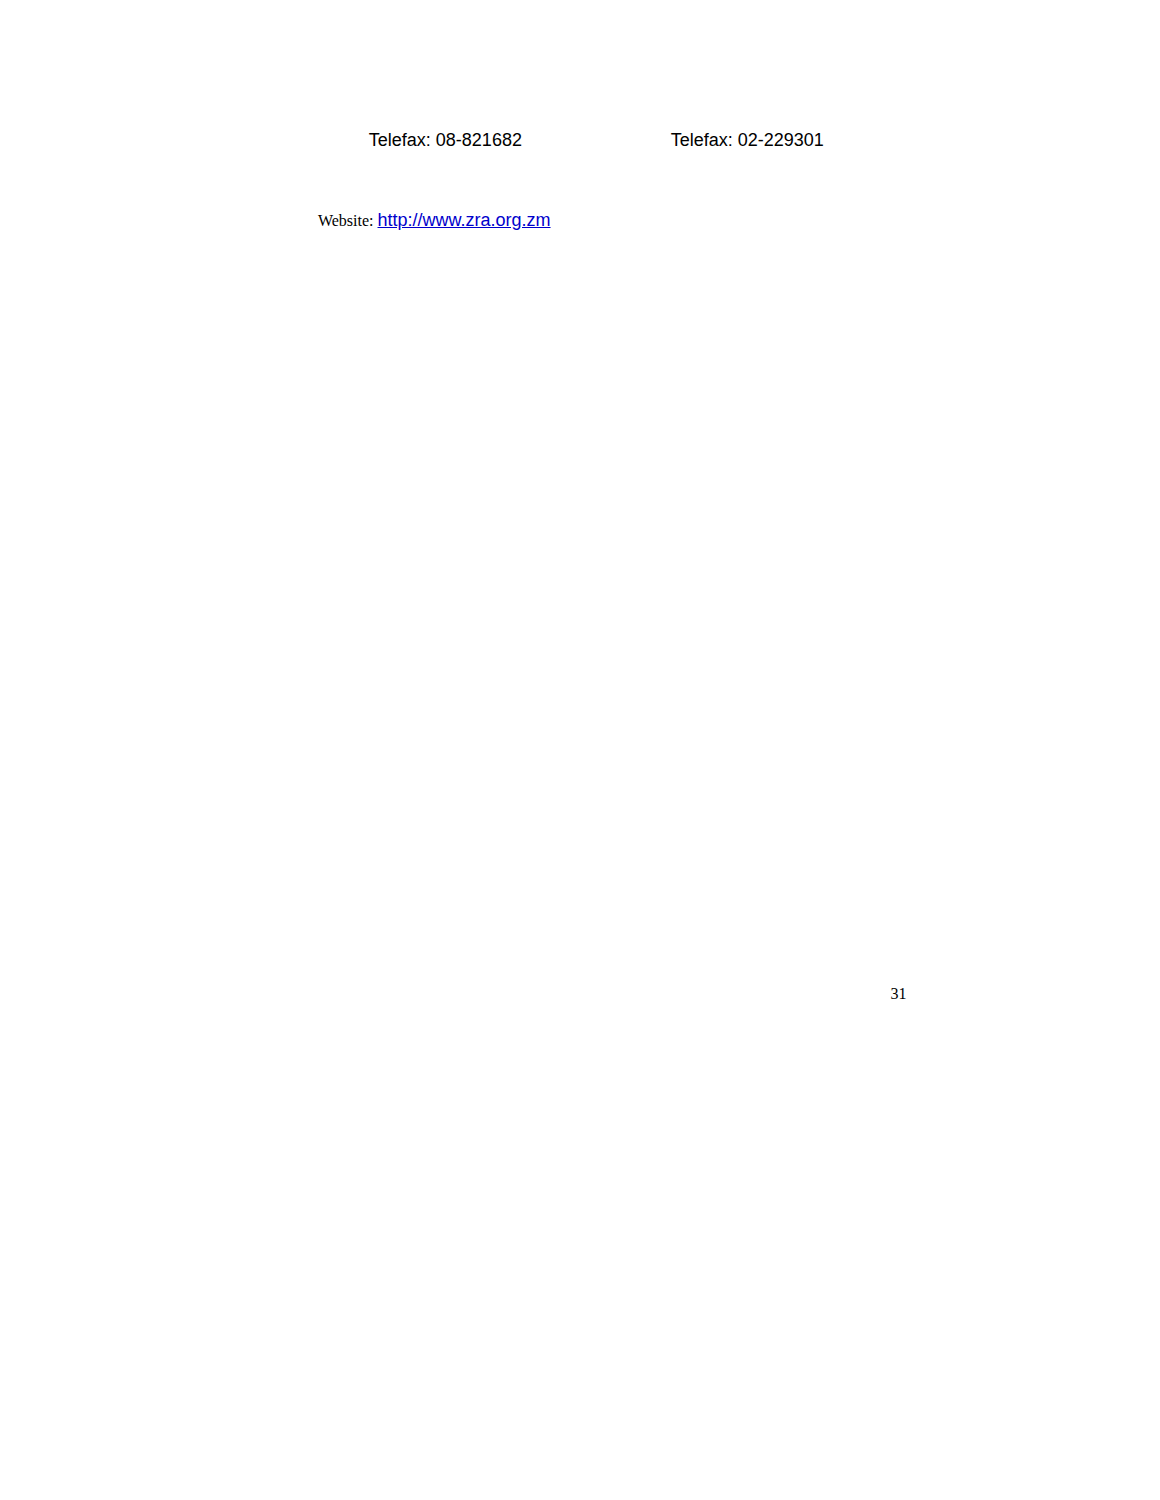Telefax: 08-821682 Telefax: 02-229301
Website: http://www.zra.org.zm
31